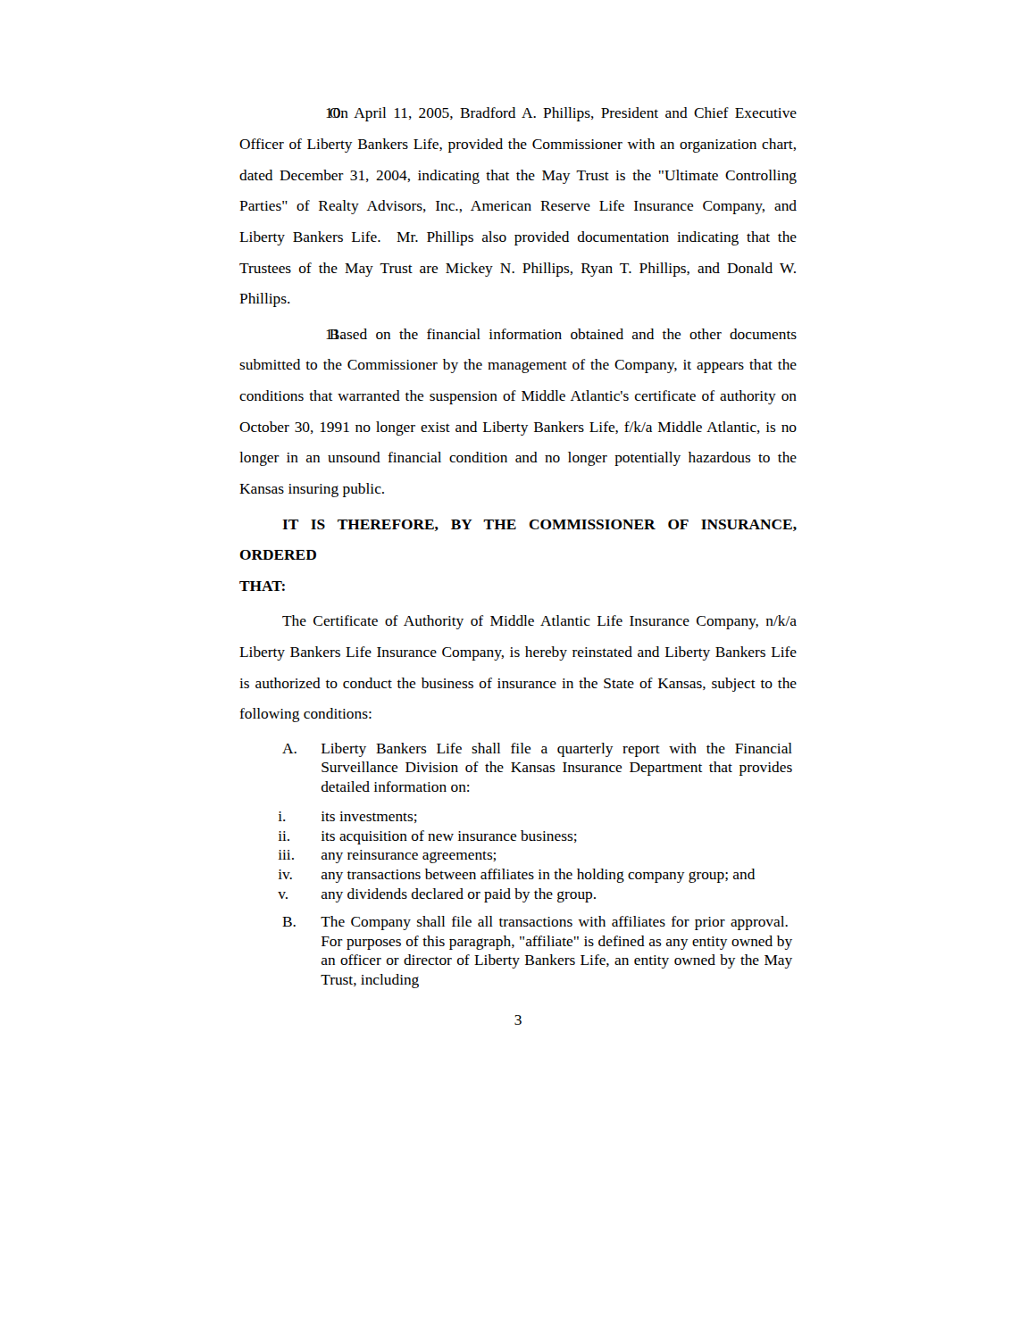10. On April 11, 2005, Bradford A. Phillips, President and Chief Executive Officer of Liberty Bankers Life, provided the Commissioner with an organization chart, dated December 31, 2004, indicating that the May Trust is the "Ultimate Controlling Parties" of Realty Advisors, Inc., American Reserve Life Insurance Company, and Liberty Bankers Life. Mr. Phillips also provided documentation indicating that the Trustees of the May Trust are Mickey N. Phillips, Ryan T. Phillips, and Donald W. Phillips.
11. Based on the financial information obtained and the other documents submitted to the Commissioner by the management of the Company, it appears that the conditions that warranted the suspension of Middle Atlantic's certificate of authority on October 30, 1991 no longer exist and Liberty Bankers Life, f/k/a Middle Atlantic, is no longer in an unsound financial condition and no longer potentially hazardous to the Kansas insuring public.
IT IS THEREFORE, BY THE COMMISSIONER OF INSURANCE, ORDERED
THAT:
The Certificate of Authority of Middle Atlantic Life Insurance Company, n/k/a Liberty Bankers Life Insurance Company, is hereby reinstated and Liberty Bankers Life is authorized to conduct the business of insurance in the State of Kansas, subject to the following conditions:
A. Liberty Bankers Life shall file a quarterly report with the Financial Surveillance Division of the Kansas Insurance Department that provides detailed information on:
i. its investments;
ii. its acquisition of new insurance business;
iii. any reinsurance agreements;
iv. any transactions between affiliates in the holding company group; and
v. any dividends declared or paid by the group.
B. The Company shall file all transactions with affiliates for prior approval. For purposes of this paragraph, "affiliate" is defined as any entity owned by an officer or director of Liberty Bankers Life, an entity owned by the May Trust, including
3